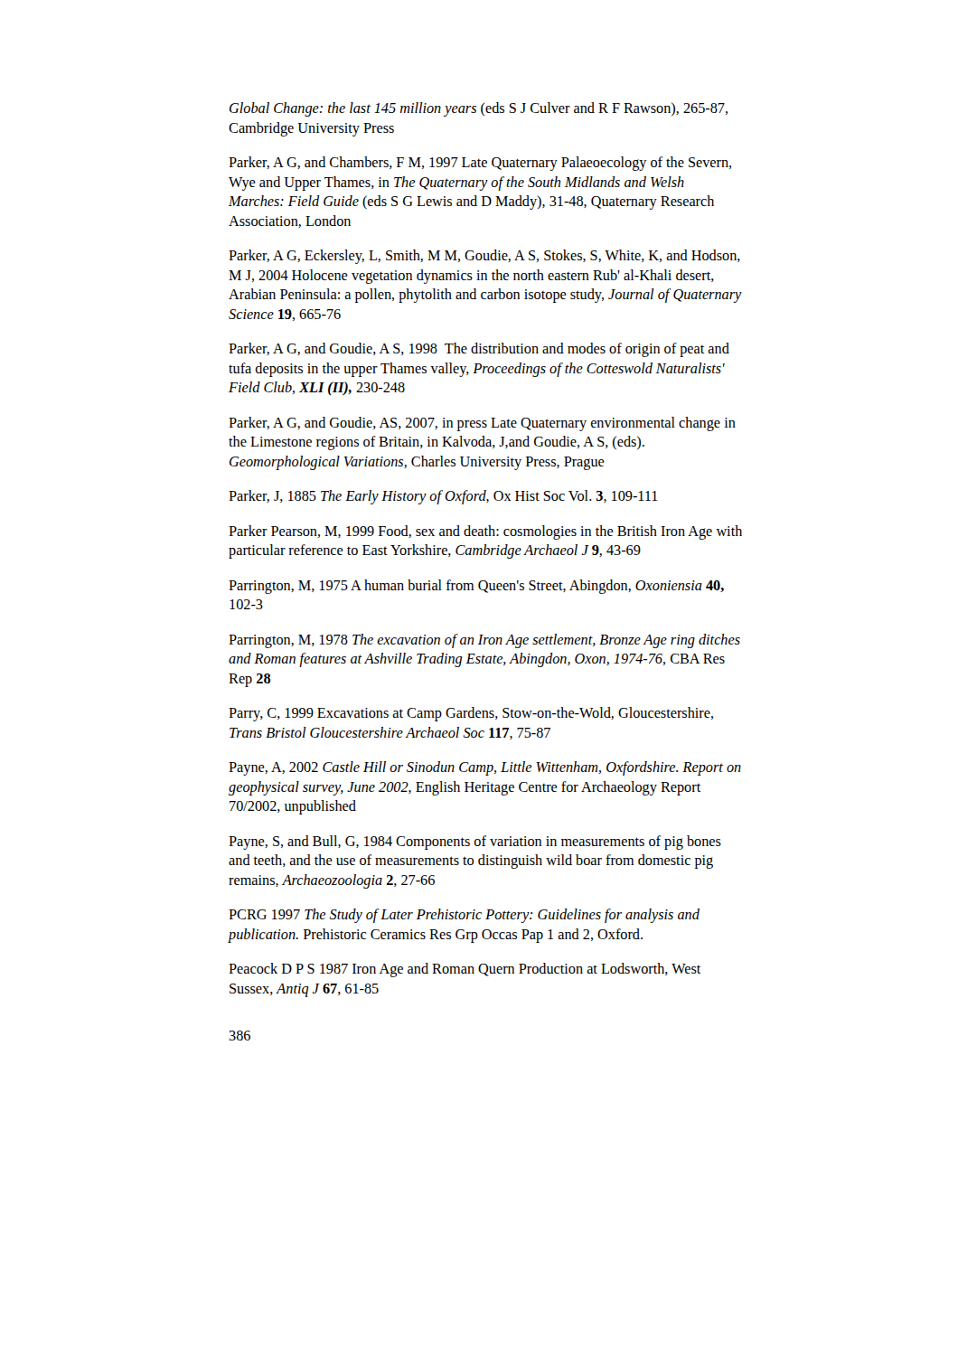Global Change: the last 145 million years (eds S J Culver and R F Rawson), 265-87, Cambridge University Press
Parker, A G, and Chambers, F M, 1997 Late Quaternary Palaeoecology of the Severn, Wye and Upper Thames, in The Quaternary of the South Midlands and Welsh Marches: Field Guide (eds S G Lewis and D Maddy), 31-48, Quaternary Research Association, London
Parker, A G, Eckersley, L, Smith, M M, Goudie, A S, Stokes, S, White, K, and Hodson, M J, 2004 Holocene vegetation dynamics in the north eastern Rub' al-Khali desert, Arabian Peninsula: a pollen, phytolith and carbon isotope study, Journal of Quaternary Science 19, 665-76
Parker, A G, and Goudie, A S, 1998 The distribution and modes of origin of peat and tufa deposits in the upper Thames valley, Proceedings of the Cotteswold Naturalists' Field Club, XLI (II), 230-248
Parker, A G, and Goudie, AS, 2007, in press Late Quaternary environmental change in the Limestone regions of Britain, in Kalvoda, J,and Goudie, A S, (eds). Geomorphological Variations, Charles University Press, Prague
Parker, J, 1885 The Early History of Oxford, Ox Hist Soc Vol. 3, 109-111
Parker Pearson, M, 1999 Food, sex and death: cosmologies in the British Iron Age with particular reference to East Yorkshire, Cambridge Archaeol J 9, 43-69
Parrington, M, 1975 A human burial from Queen's Street, Abingdon, Oxoniensia 40, 102-3
Parrington, M, 1978 The excavation of an Iron Age settlement, Bronze Age ring ditches and Roman features at Ashville Trading Estate, Abingdon, Oxon, 1974-76, CBA Res Rep 28
Parry, C, 1999 Excavations at Camp Gardens, Stow-on-the-Wold, Gloucestershire, Trans Bristol Gloucestershire Archaeol Soc 117, 75-87
Payne, A, 2002 Castle Hill or Sinodun Camp, Little Wittenham, Oxfordshire. Report on geophysical survey, June 2002, English Heritage Centre for Archaeology Report 70/2002, unpublished
Payne, S, and Bull, G, 1984 Components of variation in measurements of pig bones and teeth, and the use of measurements to distinguish wild boar from domestic pig remains, Archaeozoologia 2, 27-66
PCRG 1997 The Study of Later Prehistoric Pottery: Guidelines for analysis and publication. Prehistoric Ceramics Res Grp Occas Pap 1 and 2, Oxford.
Peacock D P S 1987 Iron Age and Roman Quern Production at Lodsworth, West Sussex, Antiq J 67, 61-85
386